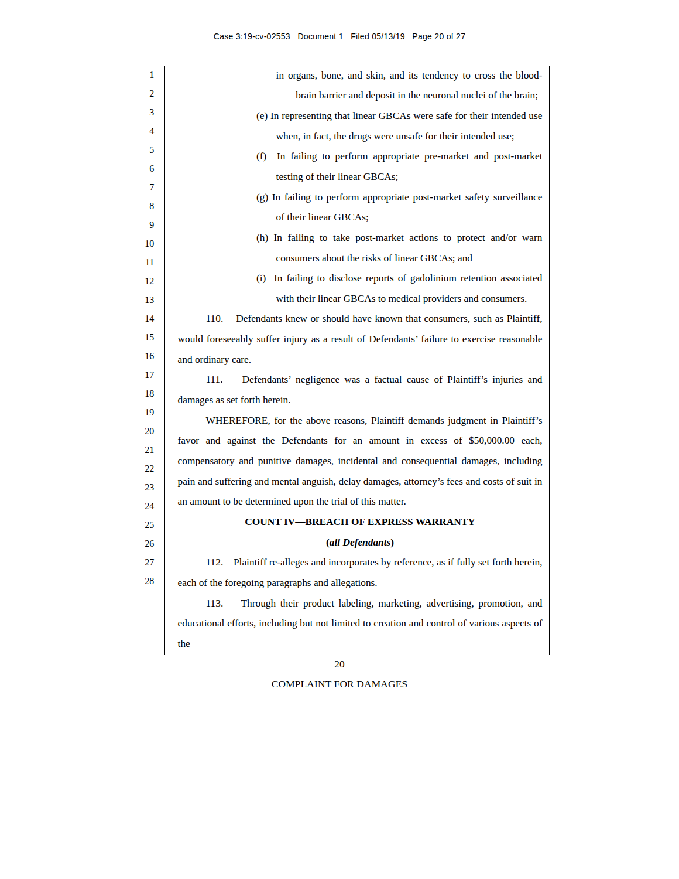Case 3:19-cv-02553 Document 1 Filed 05/13/19 Page 20 of 27
1
2
3
4
5
6
7
8
9
10
11
12
13
14
15
16
17
18
19
20
21
22
23
24
25
26
27
28
in organs, bone, and skin, and its tendency to cross the blood-brain barrier and deposit in the neuronal nuclei of the brain;
(e) In representing that linear GBCAs were safe for their intended use when, in fact, the drugs were unsafe for their intended use;
(f) In failing to perform appropriate pre-market and post-market testing of their linear GBCAs;
(g) In failing to perform appropriate post-market safety surveillance of their linear GBCAs;
(h) In failing to take post-market actions to protect and/or warn consumers about the risks of linear GBCAs; and
(i) In failing to disclose reports of gadolinium retention associated with their linear GBCAs to medical providers and consumers.
110. Defendants knew or should have known that consumers, such as Plaintiff, would foreseeably suffer injury as a result of Defendants’ failure to exercise reasonable and ordinary care.
111. Defendants’ negligence was a factual cause of Plaintiff’s injuries and damages as set forth herein.
WHEREFORE, for the above reasons, Plaintiff demands judgment in Plaintiff’s favor and against the Defendants for an amount in excess of $50,000.00 each, compensatory and punitive damages, incidental and consequential damages, including pain and suffering and mental anguish, delay damages, attorney’s fees and costs of suit in an amount to be determined upon the trial of this matter.
COUNT IV—BREACH OF EXPRESS WARRANTY
(all Defendants)
112. Plaintiff re-alleges and incorporates by reference, as if fully set forth herein, each of the foregoing paragraphs and allegations.
113. Through their product labeling, marketing, advertising, promotion, and educational efforts, including but not limited to creation and control of various aspects of the
20
COMPLAINT FOR DAMAGES